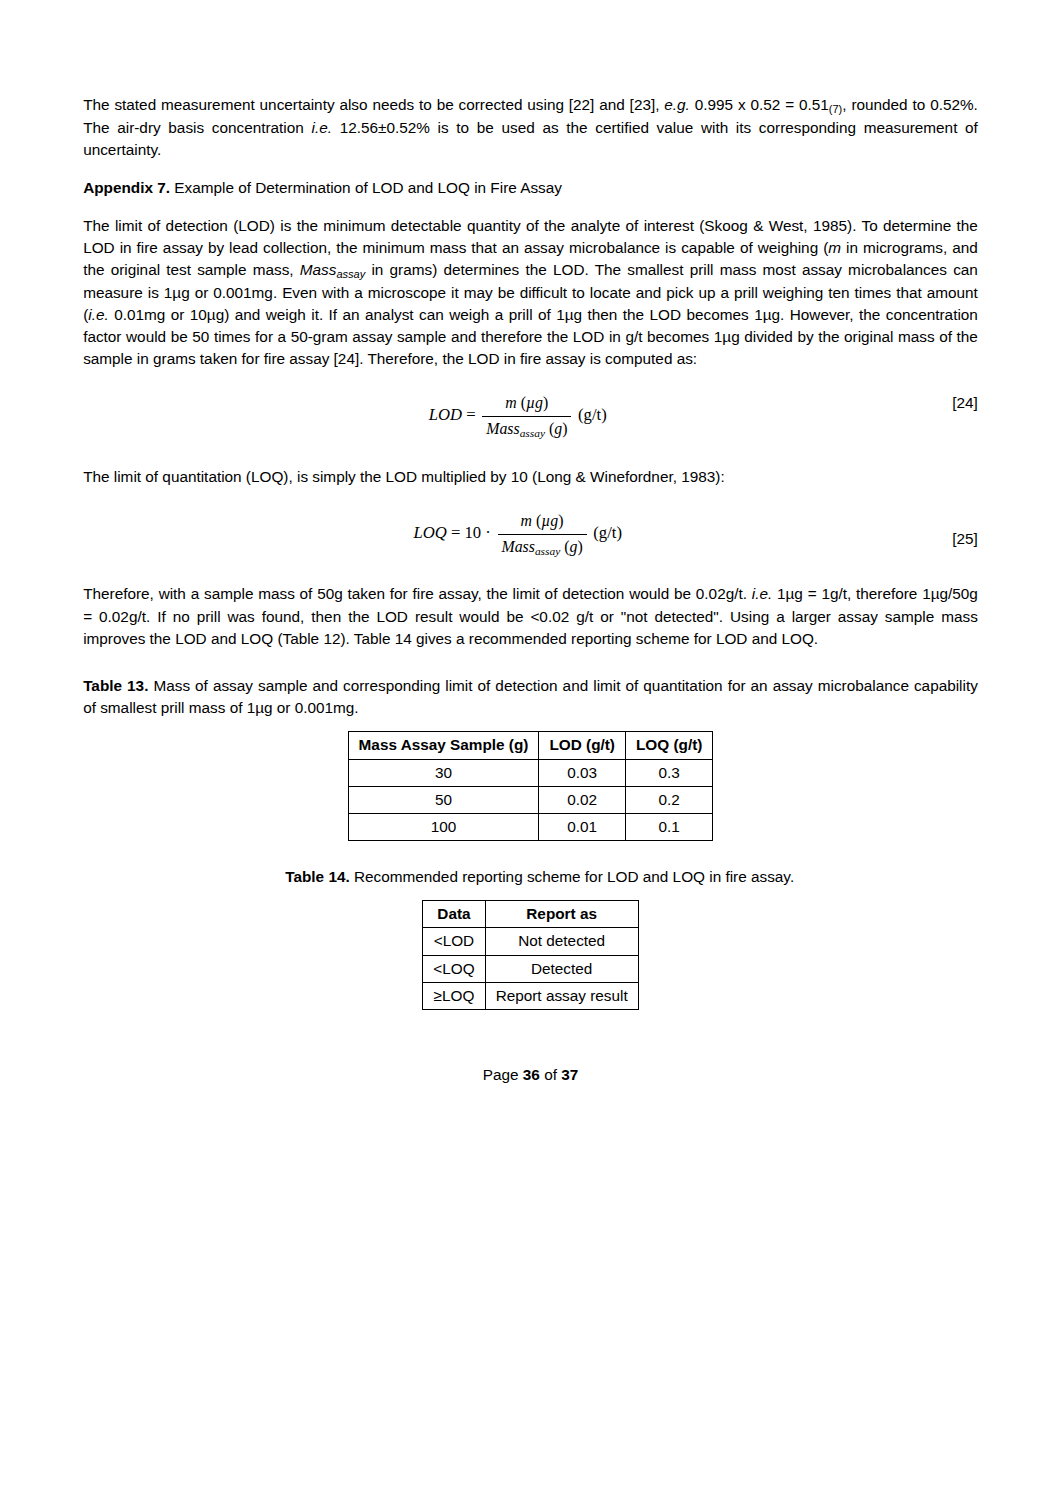The stated measurement uncertainty also needs to be corrected using [22] and [23], e.g. 0.995 x 0.52 = 0.51(7), rounded to 0.52%. The air-dry basis concentration i.e. 12.56±0.52% is to be used as the certified value with its corresponding measurement of uncertainty.
Appendix 7. Example of Determination of LOD and LOQ in Fire Assay
The limit of detection (LOD) is the minimum detectable quantity of the analyte of interest (Skoog & West, 1985). To determine the LOD in fire assay by lead collection, the minimum mass that an assay microbalance is capable of weighing (m in micrograms, and the original test sample mass, Massassay in grams) determines the LOD. The smallest prill mass most assay microbalances can measure is 1µg or 0.001mg. Even with a microscope it may be difficult to locate and pick up a prill weighing ten times that amount (i.e. 0.01mg or 10µg) and weigh it. If an analyst can weigh a prill of 1µg then the LOD becomes 1µg. However, the concentration factor would be 50 times for a 50-gram assay sample and therefore the LOD in g/t becomes 1µg divided by the original mass of the sample in grams taken for fire assay [24]. Therefore, the LOD in fire assay is computed as:
LOD = m (µg) Massassay (g) (g/t) [24]
The limit of quantitation (LOQ), is simply the LOD multiplied by 10 (Long & Winefordner, 1983):
LOQ = 10 · m (µg) Massassay (g) (g/t) [25]
Therefore, with a sample mass of 50g taken for fire assay, the limit of detection would be 0.02g/t. i.e. 1µg = 1g/t, therefore 1µg/50g = 0.02g/t. If no prill was found, then the LOD result would be <0.02 g/t or "not detected". Using a larger assay sample mass improves the LOD and LOQ (Table 12). Table 14 gives a recommended reporting scheme for LOD and LOQ.
Table 13. Mass of assay sample and corresponding limit of detection and limit of quantitation for an assay microbalance capability of smallest prill mass of 1µg or 0.001mg.
| Mass Assay Sample (g) | LOD (g/t) | LOQ (g/t) |
| --- | --- | --- |
| 30 | 0.03 | 0.3 |
| 50 | 0.02 | 0.2 |
| 100 | 0.01 | 0.1 |
Table 14. Recommended reporting scheme for LOD and LOQ in fire assay.
| Data | Report as |
| --- | --- |
| <LOD | Not detected |
| <LOQ | Detected |
| ≥LOQ | Report assay result |
Page 36 of 37